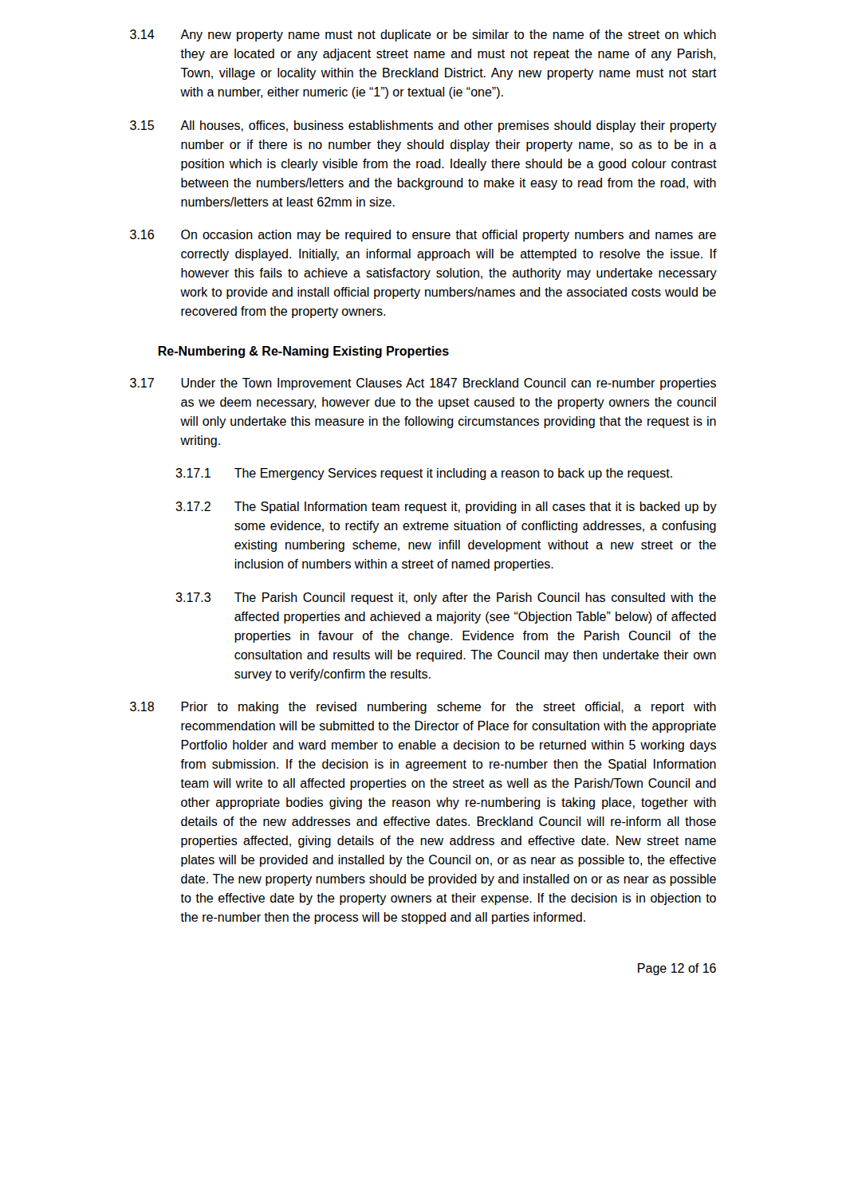3.14
Any new property name must not duplicate or be similar to the name of the street on which they are located or any adjacent street name and must not repeat the name of any Parish, Town, village or locality within the Breckland District. Any new property name must not start with a number, either numeric (ie “1”) or textual (ie “one”).
3.15
All houses, offices, business establishments and other premises should display their property number or if there is no number they should display their property name, so as to be in a position which is clearly visible from the road. Ideally there should be a good colour contrast between the numbers/letters and the background to make it easy to read from the road, with numbers/letters at least 62mm in size.
3.16
On occasion action may be required to ensure that official property numbers and names are correctly displayed. Initially, an informal approach will be attempted to resolve the issue. If however this fails to achieve a satisfactory solution, the authority may undertake necessary work to provide and install official property numbers/names and the associated costs would be recovered from the property owners.
Re-Numbering & Re-Naming Existing Properties
3.17
Under the Town Improvement Clauses Act 1847 Breckland Council can re-number properties as we deem necessary, however due to the upset caused to the property owners the council will only undertake this measure in the following circumstances providing that the request is in writing.
3.17.1
The Emergency Services request it including a reason to back up the request.
3.17.2
The Spatial Information team request it, providing in all cases that it is backed up by some evidence, to rectify an extreme situation of conflicting addresses, a confusing existing numbering scheme, new infill development without a new street or the inclusion of numbers within a street of named properties.
3.17.3
The Parish Council request it, only after the Parish Council has consulted with the affected properties and achieved a majority (see “Objection Table” below) of affected properties in favour of the change. Evidence from the Parish Council of the consultation and results will be required. The Council may then undertake their own survey to verify/confirm the results.
3.18
Prior to making the revised numbering scheme for the street official, a report with recommendation will be submitted to the Director of Place for consultation with the appropriate Portfolio holder and ward member to enable a decision to be returned within 5 working days from submission. If the decision is in agreement to re-number then the Spatial Information team will write to all affected properties on the street as well as the Parish/Town Council and other appropriate bodies giving the reason why re-numbering is taking place, together with details of the new addresses and effective dates. Breckland Council will re-inform all those properties affected, giving details of the new address and effective date. New street name plates will be provided and installed by the Council on, or as near as possible to, the effective date. The new property numbers should be provided by and installed on or as near as possible to the effective date by the property owners at their expense. If the decision is in objection to the re-number then the process will be stopped and all parties informed.
Page 12 of 16